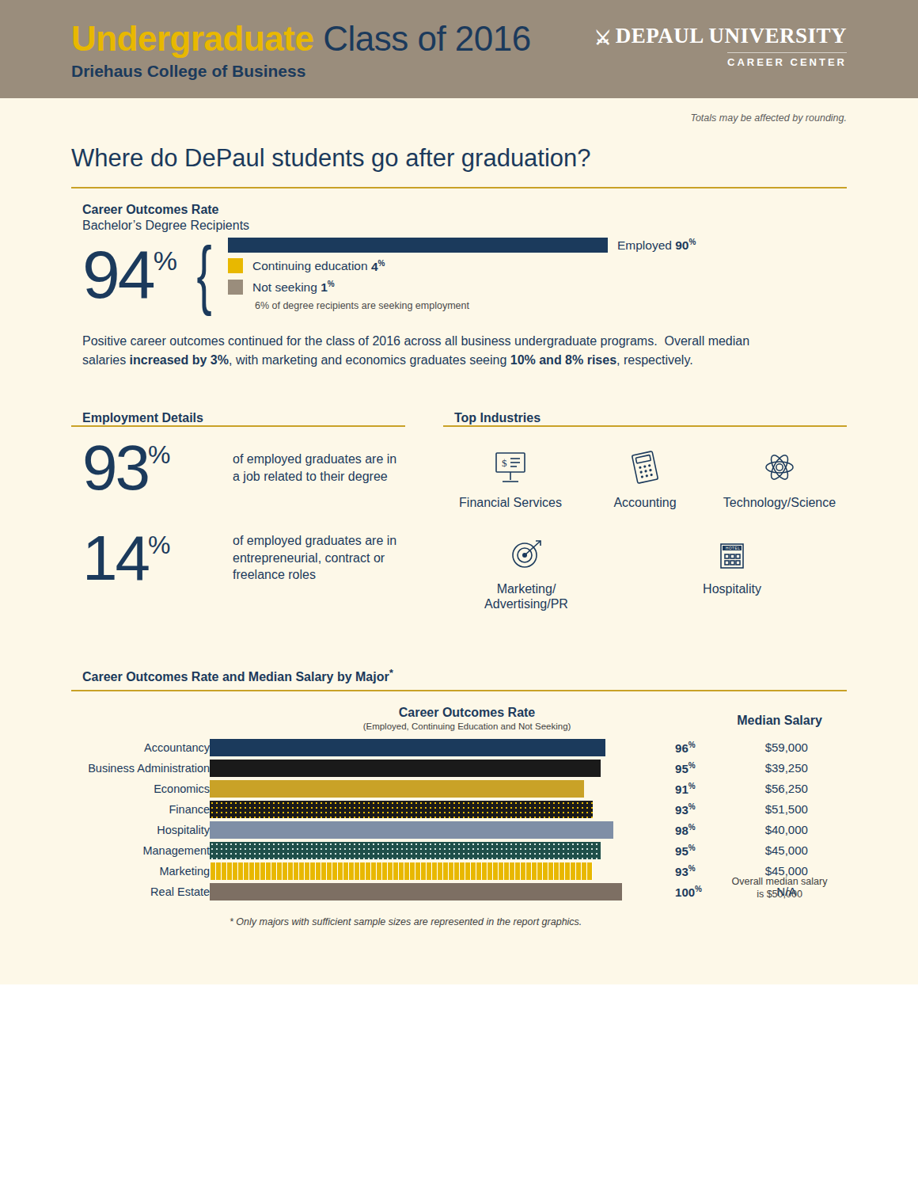Undergraduate Class of 2016
Driehaus College of Business
⚔DEPAUL UNIVERSITY
CAREER CENTER
Totals may be affected by rounding.
Where do DePaul students go after graduation?
Career Outcomes Rate
Bachelor’s Degree Recipients
94%
{
Employed 90%
Continuing education 4%
Not seeking 1%
6% of degree recipients are seeking employment
Positive career outcomes continued for the class of 2016 across all business undergraduate programs. Overall median salaries increased by 3%, with marketing and economics graduates seeing 10% and 8% rises, respectively.
Employment Details
93%
of employed graduates are in a job related to their degree
14%
of employed graduates are in entrepreneurial, contract or freelance roles
Top Industries
$
Financial Services
Accounting
Technology/Science
Marketing/
Advertising/PR
HOTEL
Hospitality
Career Outcomes Rate and Median Salary by Major*
Career Outcomes Rate
(Employed, Continuing Education and Not Seeking)
Median Salary
| Accountancy | | 96 % | $59,000 |
| Business Administration | | 95 % | $39,250 |
| Economics | | 91 % | $56,250 |
| Finance | | 93 % | $51,500 |
| Hospitality | | 98 % | $40,000 |
| Management | | 95 % | $45,000 |
| Marketing | | 93 % | $45,000 |
| Real Estate | | 100 % | N/A |
Overall median salary
is $50,000
* Only majors with sufficient sample sizes are represented in the report graphics.